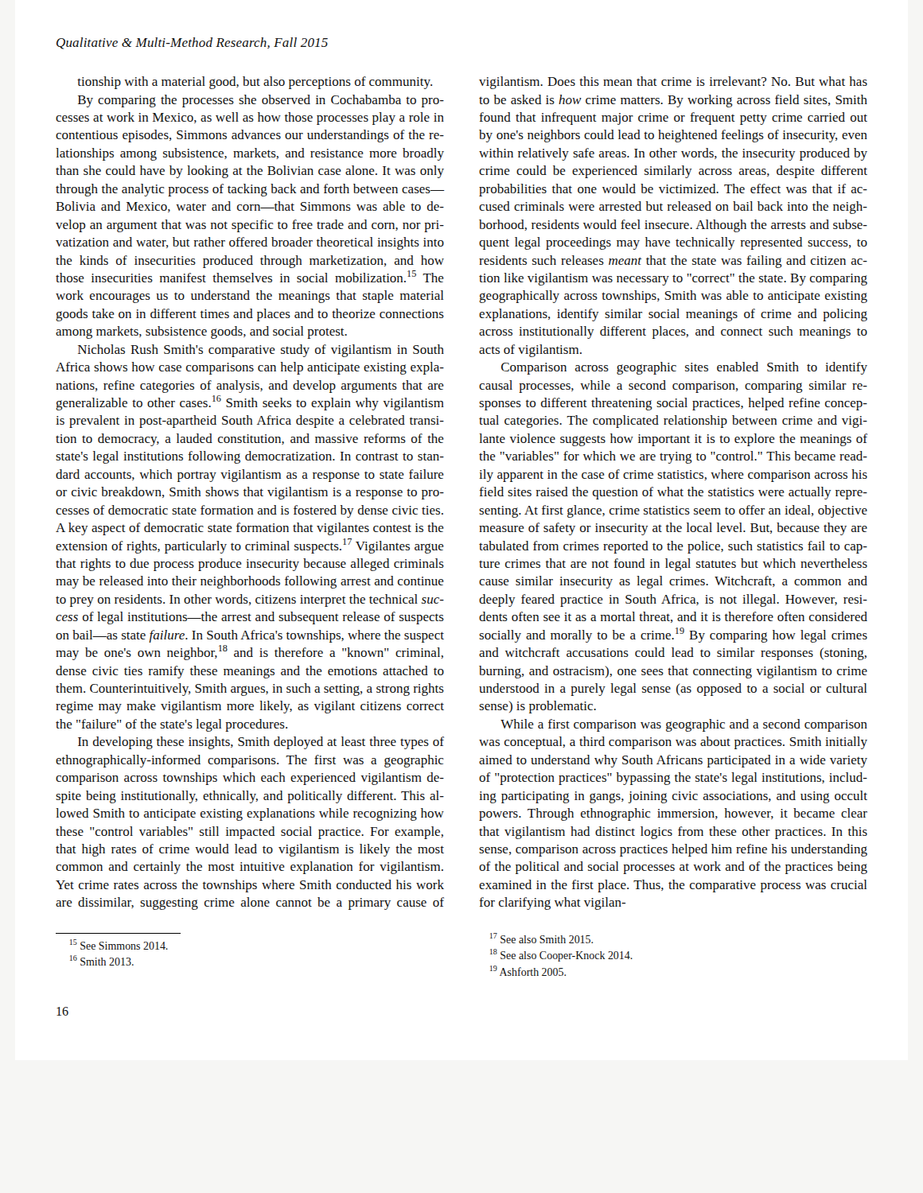Qualitative & Multi-Method Research, Fall 2015
tionship with a material good, but also perceptions of community.
By comparing the processes she observed in Cochabamba to processes at work in Mexico, as well as how those processes play a role in contentious episodes, Simmons advances our understandings of the relationships among subsistence, markets, and resistance more broadly than she could have by looking at the Bolivian case alone. It was only through the analytic process of tacking back and forth between cases—Bolivia and Mexico, water and corn—that Simmons was able to develop an argument that was not specific to free trade and corn, nor privatization and water, but rather offered broader theoretical insights into the kinds of insecurities produced through marketization, and how those insecurities manifest themselves in social mobilization.15 The work encourages us to understand the meanings that staple material goods take on in different times and places and to theorize connections among markets, subsistence goods, and social protest.
Nicholas Rush Smith's comparative study of vigilantism in South Africa shows how case comparisons can help anticipate existing explanations, refine categories of analysis, and develop arguments that are generalizable to other cases.16 Smith seeks to explain why vigilantism is prevalent in post-apartheid South Africa despite a celebrated transition to democracy, a lauded constitution, and massive reforms of the state's legal institutions following democratization. In contrast to standard accounts, which portray vigilantism as a response to state failure or civic breakdown, Smith shows that vigilantism is a response to processes of democratic state formation and is fostered by dense civic ties. A key aspect of democratic state formation that vigilantes contest is the extension of rights, particularly to criminal suspects.17 Vigilantes argue that rights to due process produce insecurity because alleged criminals may be released into their neighborhoods following arrest and continue to prey on residents. In other words, citizens interpret the technical success of legal institutions—the arrest and subsequent release of suspects on bail—as state failure. In South Africa's townships, where the suspect may be one's own neighbor,18 and is therefore a "known" criminal, dense civic ties ramify these meanings and the emotions attached to them. Counterintuitively, Smith argues, in such a setting, a strong rights regime may make vigilantism more likely, as vigilant citizens correct the "failure" of the state's legal procedures.
In developing these insights, Smith deployed at least three types of ethnographically-informed comparisons. The first was a geographic comparison across townships which each experienced vigilantism despite being institutionally, ethnically, and politically different. This allowed Smith to anticipate existing explanations while recognizing how these "control variables" still impacted social practice. For example, that high rates of crime would lead to vigilantism is likely the most common and certainly the most intuitive explanation for vigilantism. Yet crime rates across the townships where Smith conducted his work are dissimilar, suggesting crime alone cannot be a primary cause of vigilantism. Does this mean that crime is irrelevant? No. But what has to be asked is how crime matters. By working across field sites, Smith found that infrequent major crime or frequent petty crime carried out by one's neighbors could lead to heightened feelings of insecurity, even within relatively safe areas. In other words, the insecurity produced by crime could be experienced similarly across areas, despite different probabilities that one would be victimized. The effect was that if accused criminals were arrested but released on bail back into the neighborhood, residents would feel insecure. Although the arrests and subsequent legal proceedings may have technically represented success, to residents such releases meant that the state was failing and citizen action like vigilantism was necessary to "correct" the state. By comparing geographically across townships, Smith was able to anticipate existing explanations, identify similar social meanings of crime and policing across institutionally different places, and connect such meanings to acts of vigilantism.
Comparison across geographic sites enabled Smith to identify causal processes, while a second comparison, comparing similar responses to different threatening social practices, helped refine conceptual categories. The complicated relationship between crime and vigilante violence suggests how important it is to explore the meanings of the "variables" for which we are trying to "control." This became readily apparent in the case of crime statistics, where comparison across his field sites raised the question of what the statistics were actually representing. At first glance, crime statistics seem to offer an ideal, objective measure of safety or insecurity at the local level. But, because they are tabulated from crimes reported to the police, such statistics fail to capture crimes that are not found in legal statutes but which nevertheless cause similar insecurity as legal crimes. Witchcraft, a common and deeply feared practice in South Africa, is not illegal. However, residents often see it as a mortal threat, and it is therefore often considered socially and morally to be a crime.19 By comparing how legal crimes and witchcraft accusations could lead to similar responses (stoning, burning, and ostracism), one sees that connecting vigilantism to crime understood in a purely legal sense (as opposed to a social or cultural sense) is problematic.
While a first comparison was geographic and a second comparison was conceptual, a third comparison was about practices. Smith initially aimed to understand why South Africans participated in a wide variety of "protection practices" bypassing the state's legal institutions, including participating in gangs, joining civic associations, and using occult powers. Through ethnographic immersion, however, it became clear that vigilantism had distinct logics from these other practices. In this sense, comparison across practices helped him refine his understanding of the political and social processes at work and of the practices being examined in the first place. Thus, the comparative process was crucial for clarifying what vigilan-
15 See Simmons 2014.
16 Smith 2013.
17 See also Smith 2015.
18 See also Cooper-Knock 2014.
19 Ashforth 2005.
16